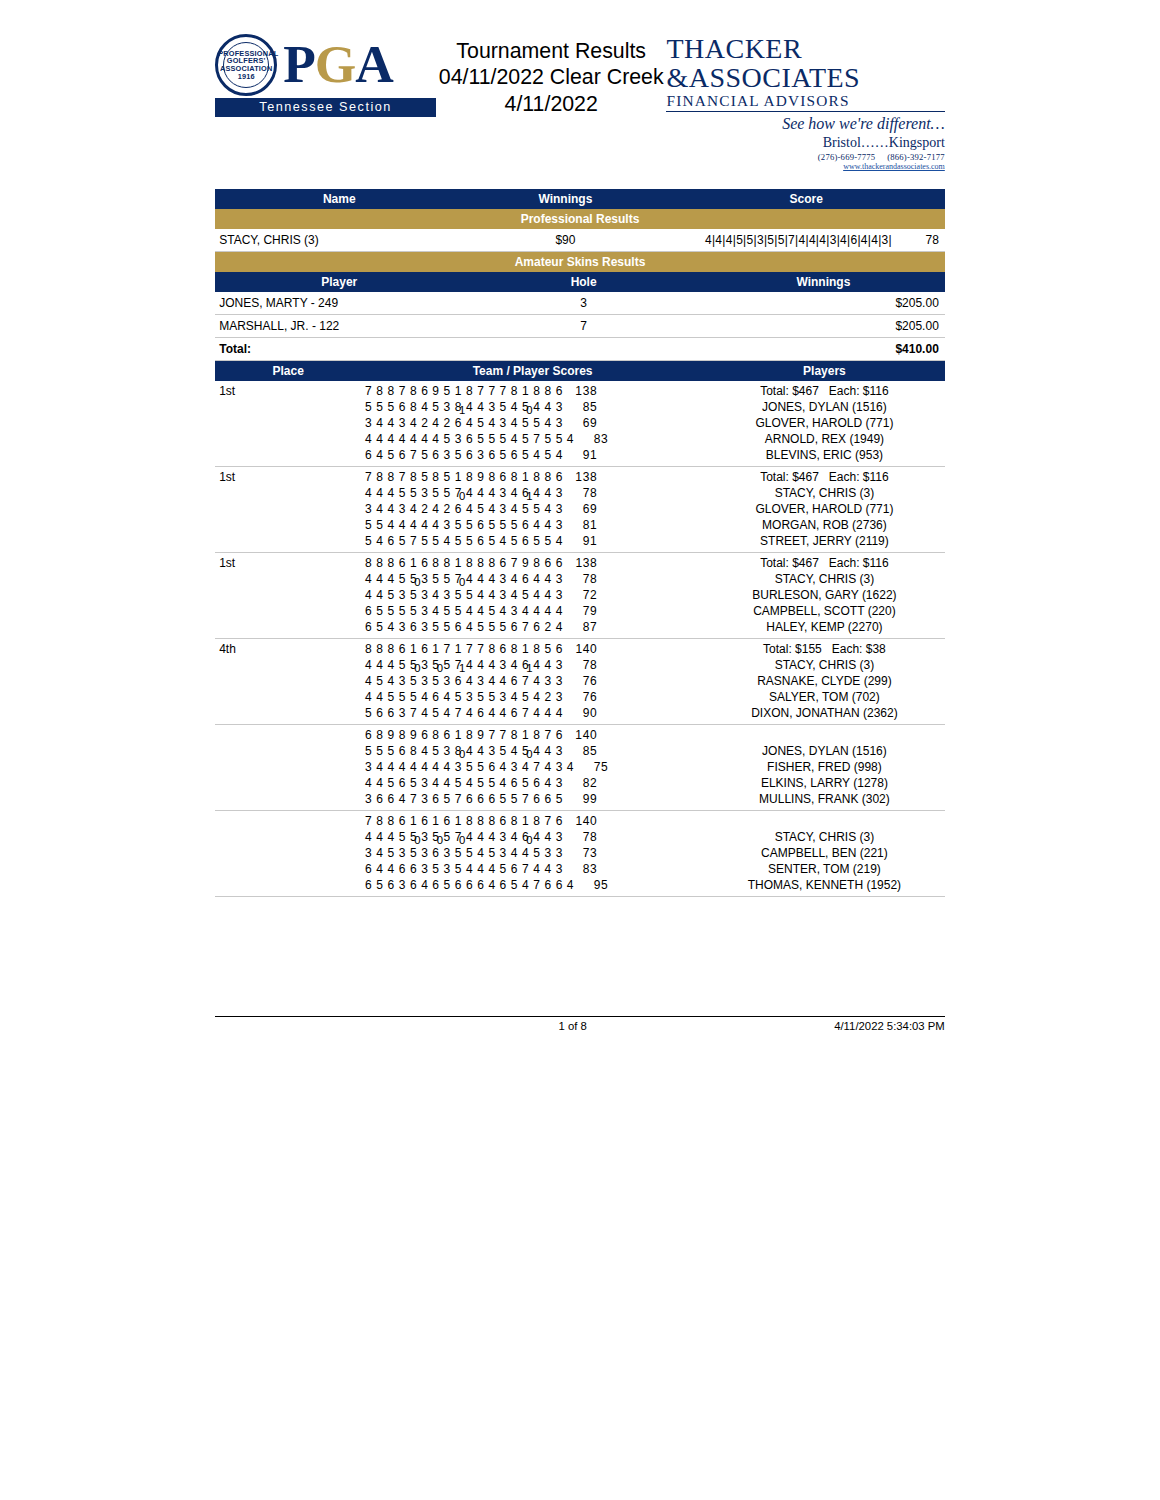PROFESSIONAL
GOLFERS'
ASSOCIATION
1916
PGA
Tennessee Section
Tournament Results
04/11/2022 Clear Creek
4/11/2022
THACKER
&ASSOCIATES
FINANCIAL ADVISORS
See how we're different…
Bristol……Kingsport
(276)-669-7775 (866)-392-7177
www.thackerandassociates.com
| Name | Winnings | Score |
| Professional Results |
| STACY, CHRIS (3) | $90 | 4/4/4/5/5/3/5/5/7/4/4/4/3/4/6/4/4/3/ 78 |
| Amateur Skins Results |
| Player | Hole | Winnings |
| JONES, MARTY - 249 | 3 | $205.00 |
| MARSHALL, JR. - 122 | 7 | $205.00 |
| Total: | | $410.00 |
| Place | Team / Player Scores | Players |
| 1st | 7 8 8 7 8 6 9 5 1 1 8 7 7 7 8 1 0 8 8 6 138 | Total: $467 Each: $116 |
| | 5 5 5 6 8 4 5 3 8 4 4 3 5 4 5 4 4 3 85 | JONES, DYLAN (1516) |
| | 3 4 4 3 4 2 4 2 6 4 5 4 3 4 5 5 4 3 69 | GLOVER, HAROLD (771) |
| | 4 4 4 4 4 4 4 5 3 6 5 5 5 4 5 7 5 5 4 83 | ARNOLD, REX (1949) |
| | 6 4 5 6 7 5 6 3 5 6 3 6 5 6 5 4 5 4 91 | BLEVINS, ERIC (953) |
| 1st | 7 8 8 7 8 5 8 5 1 0 8 9 8 6 8 1 1 8 8 6 138 | Total: $467 Each: $116 |
| | 4 4 4 5 5 3 5 5 7 4 4 4 3 4 6 4 4 3 78 | STACY, CHRIS (3) |
| | 3 4 4 3 4 2 4 2 6 4 5 4 3 4 5 5 4 3 69 | GLOVER, HAROLD (771) |
| | 5 5 4 4 4 4 4 3 5 5 6 5 5 5 6 4 4 3 81 | MORGAN, ROB (2736) |
| | 5 4 6 5 7 5 5 4 5 5 6 5 4 5 6 5 5 4 91 | STREET, JERRY (2119) |
| 1st | 8 8 8 6 1 0 6 8 8 1 0 8 8 8 6 7 9 8 6 6 138 | Total: $467 Each: $116 |
| | 4 4 4 5 5 3 5 5 7 4 4 4 3 4 6 4 4 3 78 | STACY, CHRIS (3) |
| | 4 4 5 3 5 3 4 3 5 5 4 4 3 4 5 4 4 3 72 | BURLESON, GARY (1622) |
| | 6 5 5 5 5 3 4 5 5 4 4 5 4 3 4 4 4 4 79 | CAMPBELL, SCOTT (220) |
| | 6 5 4 3 6 3 5 5 6 4 5 5 5 6 7 6 2 4 87 | HALEY, KEMP (2270) |
| 4th | 8 8 8 6 1 0 6 1 0 7 1 1 7 7 8 6 8 1 1 8 5 6 140 | Total: $155 Each: $38 |
| | 4 4 4 5 5 3 5 5 7 4 4 4 3 4 6 4 4 3 78 | STACY, CHRIS (3) |
| | 4 5 4 3 5 3 5 3 6 4 3 4 4 6 7 4 3 3 76 | RASNAKE, CLYDE (299) |
| | 4 4 5 5 5 4 6 4 5 3 5 5 3 4 5 4 2 3 76 | SALYER, TOM (702) |
| | 5 6 6 3 7 4 5 4 7 4 6 4 4 6 7 4 4 4 90 | DIXON, JONATHAN (2362) |
| | 6 8 9 8 9 6 8 6 1 0 8 9 7 7 8 1 0 8 7 6 140 | |
| | 5 5 5 6 8 4 5 3 8 4 4 3 5 4 5 4 4 3 85 | JONES, DYLAN (1516) |
| | 3 4 4 4 4 4 4 4 3 5 5 6 4 3 4 7 4 3 4 75 | FISHER, FRED (998) |
| | 4 4 5 6 5 3 4 4 5 4 5 5 4 6 5 6 4 3 82 | ELKINS, LARRY (1278) |
| | 3 6 6 4 7 3 6 5 7 6 6 6 5 5 7 6 6 5 99 | MULLINS, FRANK (302) |
| | 7 8 8 6 1 0 6 1 0 6 1 0 8 8 8 6 8 1 0 8 7 6 140 | |
| | 4 4 4 5 5 3 5 5 7 4 4 4 3 4 6 4 4 3 78 | STACY, CHRIS (3) |
| | 3 4 5 3 5 3 6 3 5 5 4 5 3 4 4 5 3 3 73 | CAMPBELL, BEN (221) |
| | 6 4 4 6 6 3 5 3 5 4 4 4 5 6 7 4 4 3 83 | SENTER, TOM (219) |
| | 6 5 6 3 6 4 6 5 6 6 6 4 6 5 4 7 6 6 4 95 | THOMAS, KENNETH (1952) |
1 of 8
4/11/2022 5:34:03 PM